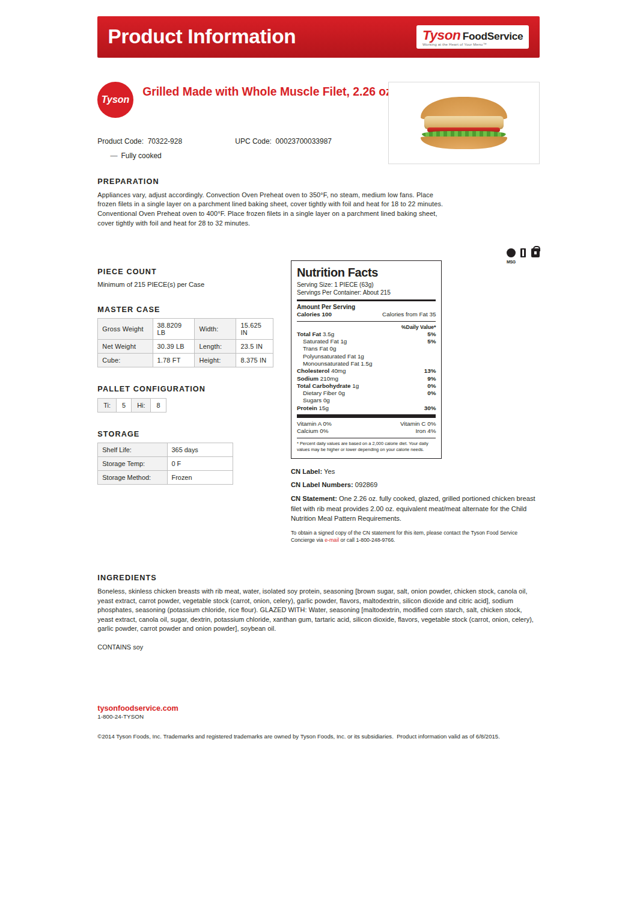Product Information
Tyson FoodService Working at the Heart of Your Menu™
Tyson
Grilled Made with Whole Muscle Filet, 2.26 oz.
Product Code: 70322-928 UPC Code: 00023700033987
Fully cooked
PREPARATION
Appliances vary, adjust accordingly. Convection Oven Preheat oven to 350°F, no steam, medium low fans. Place frozen filets in a single layer on a parchment lined baking sheet, cover tightly with foil and heat for 18 to 22 minutes. Conventional Oven Preheat oven to 400°F. Place frozen filets in a single layer on a parchment lined baking sheet, cover tightly with foil and heat for 28 to 32 minutes.
PIECE COUNT
Minimum of 215 PIECE(s) per Case
MASTER CASE
| Gross Weight | 38.8209 LB | Width: | 15.625 IN |
| Net Weight | 30.39 LB | Length: | 23.5 IN |
| Cube: | 1.78 FT | Height: | 8.375 IN |
PALLET CONFIGURATION
| Ti: | 5 | Hi: | 8 |
STORAGE
| Shelf Life: | 365 days |
| Storage Temp: | 0 F |
| Storage Method: | Frozen |
NO
MSG
Nutrition Facts
Serving Size: 1 PIECE (63g)
Servings Per Container: About 215
Amount Per Serving
Calories 100 Calories from Fat 35
%Daily Value*
Total Fat 3.5g 5%
Saturated Fat 1g 5%
Trans Fat 0g
Polyunsaturated Fat 1g
Monounsaturated Fat 1.5g
Cholesterol 40mg 13%
Sodium 210mg 9%
Total Carbohydrate 1g 0%
Dietary Fiber 0g 0%
Sugars 0g
Protein 15g 30%
Vitamin A 0% Vitamin C 0%
Calcium 0% Iron 4%
* Percent daily values are based on a 2,000 calorie diet. Your daily values may be higher or lower depending on your calorie needs.
CN Label: Yes
CN Label Numbers: 092869
CN Statement: One 2.26 oz. fully cooked, glazed, grilled portioned chicken breast filet with rib meat provides 2.00 oz. equivalent meat/meat alternate for the Child Nutrition Meal Pattern Requirements.
To obtain a signed copy of the CN statement for this item, please contact the Tyson Food Service Concierge via e-mail or call 1-800-248-9766.
INGREDIENTS
Boneless, skinless chicken breasts with rib meat, water, isolated soy protein, seasoning [brown sugar, salt, onion powder, chicken stock, canola oil, yeast extract, carrot powder, vegetable stock (carrot, onion, celery), garlic powder, flavors, maltodextrin, silicon dioxide and citric acid], sodium phosphates, seasoning (potassium chloride, rice flour). GLAZED WITH: Water, seasoning [maltodextrin, modified corn starch, salt, chicken stock, yeast extract, canola oil, sugar, dextrin, potassium chloride, xanthan gum, tartaric acid, silicon dioxide, flavors, vegetable stock (carrot, onion, celery), garlic powder, carrot powder and onion powder], soybean oil.
CONTAINS soy
tysonfoodservice.com
1-800-24-TYSON
©2014 Tyson Foods, Inc. Trademarks and registered trademarks are owned by Tyson Foods, Inc. or its subsidiaries. Product information valid as of 6/8/2015.